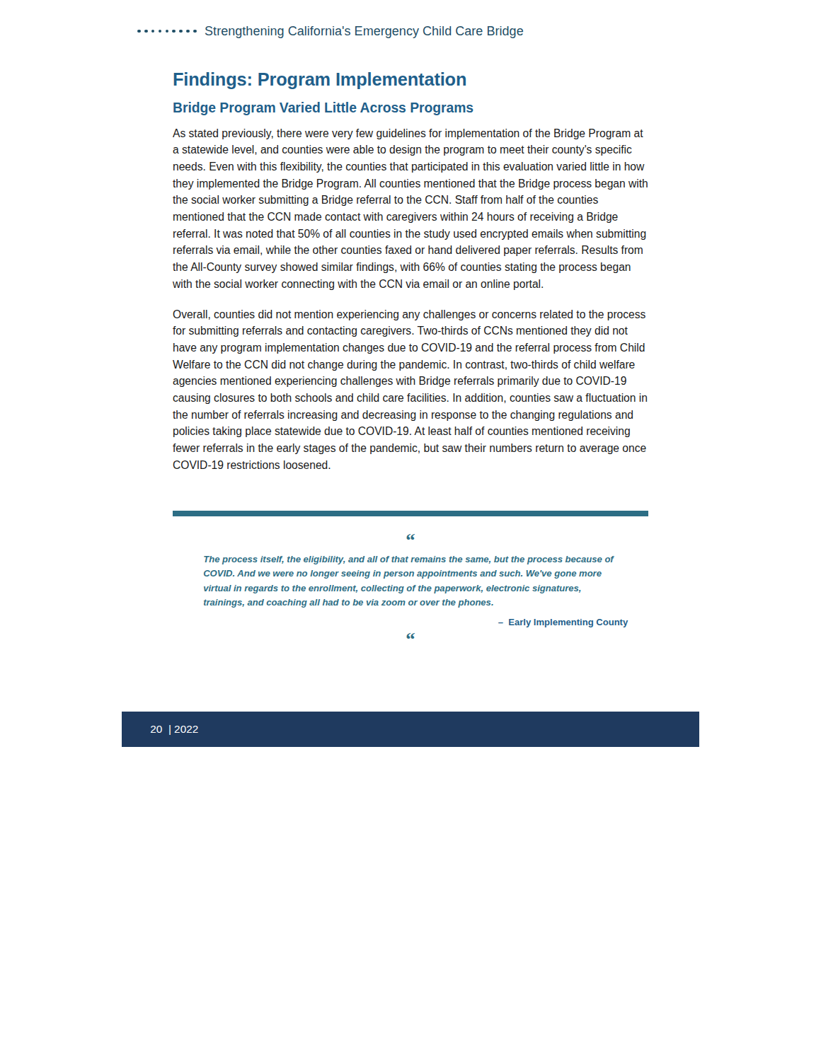Strengthening California's Emergency Child Care Bridge
Findings: Program Implementation
Bridge Program Varied Little Across Programs
As stated previously, there were very few guidelines for implementation of the Bridge Program at a statewide level, and counties were able to design the program to meet their county's specific needs. Even with this flexibility, the counties that participated in this evaluation varied little in how they implemented the Bridge Program. All counties mentioned that the Bridge process began with the social worker submitting a Bridge referral to the CCN. Staff from half of the counties mentioned that the CCN made contact with caregivers within 24 hours of receiving a Bridge referral. It was noted that 50% of all counties in the study used encrypted emails when submitting referrals via email, while the other counties faxed or hand delivered paper referrals. Results from the All-County survey showed similar findings, with 66% of counties stating the process began with the social worker connecting with the CCN via email or an online portal.
Overall, counties did not mention experiencing any challenges or concerns related to the process for submitting referrals and contacting caregivers. Two-thirds of CCNs mentioned they did not have any program implementation changes due to COVID-19 and the referral process from Child Welfare to the CCN did not change during the pandemic. In contrast, two-thirds of child welfare agencies mentioned experiencing challenges with Bridge referrals primarily due to COVID-19 causing closures to both schools and child care facilities. In addition, counties saw a fluctuation in the number of referrals increasing and decreasing in response to the changing regulations and policies taking place statewide due to COVID-19. At least half of counties mentioned receiving fewer referrals in the early stages of the pandemic, but saw their numbers return to average once COVID-19 restrictions loosened.
“
The process itself, the eligibility, and all of that remains the same, but the process because of COVID. And we were no longer seeing in person appointments and such. We've gone more virtual in regards to the enrollment, collecting of the paperwork, electronic signatures, trainings, and coaching all had to be via zoom or over the phones.
– Early Implementing County
“
20 | 2022